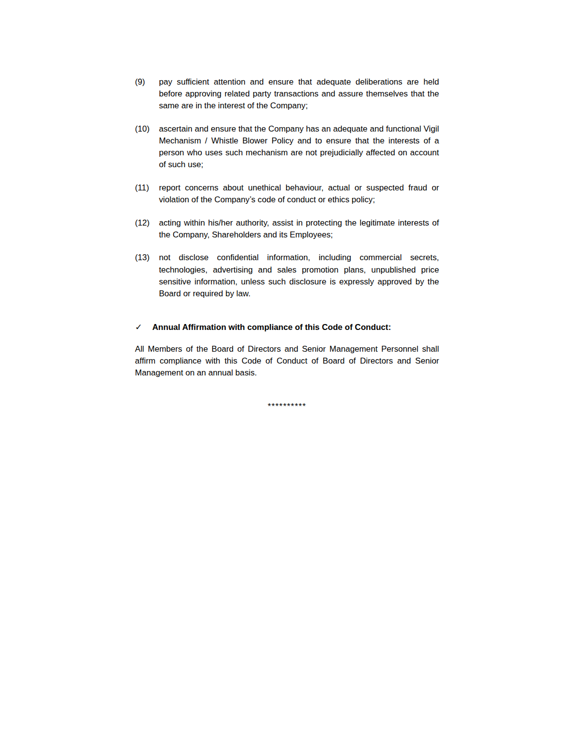(9) pay sufficient attention and ensure that adequate deliberations are held before approving related party transactions and assure themselves that the same are in the interest of the Company;
(10) ascertain and ensure that the Company has an adequate and functional Vigil Mechanism / Whistle Blower Policy and to ensure that the interests of a person who uses such mechanism are not prejudicially affected on account of such use;
(11) report concerns about unethical behaviour, actual or suspected fraud or violation of the Company’s code of conduct or ethics policy;
(12) acting within his/her authority, assist in protecting the legitimate interests of the Company, Shareholders and its Employees;
(13) not disclose confidential information, including commercial secrets, technologies, advertising and sales promotion plans, unpublished price sensitive information, unless such disclosure is expressly approved by the Board or required by law.
✓Annual Affirmation with compliance of this Code of Conduct:
All Members of the Board of Directors and Senior Management Personnel shall affirm compliance with this Code of Conduct of Board of Directors and Senior Management on an annual basis.
**********